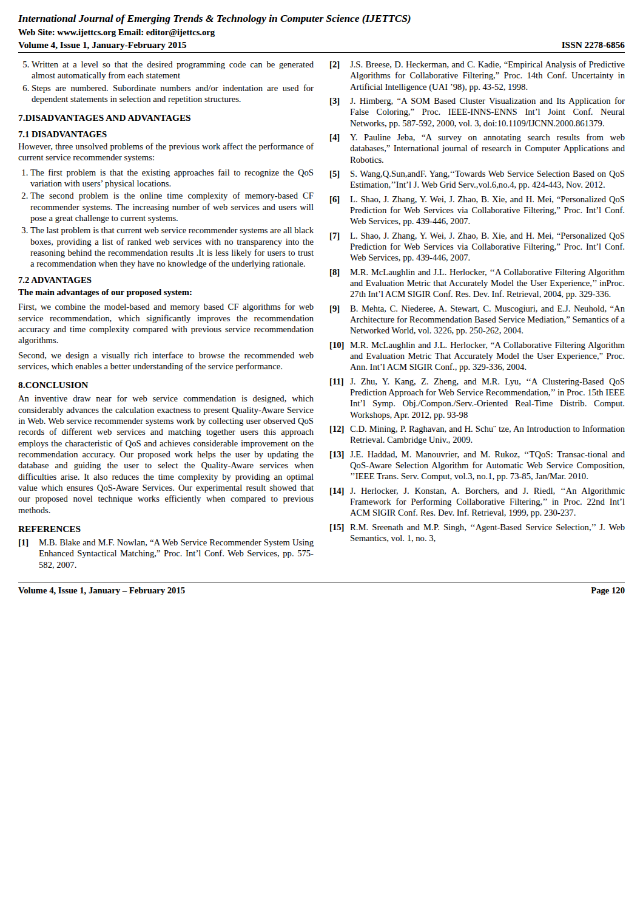International Journal of Emerging Trends & Technology in Computer Science (IJETTCS)
Web Site: www.ijettcs.org Email: editor@ijettcs.org
Volume 4, Issue 1, January-February 2015 ISSN 2278-6856
Written at a level so that the desired programming code can be generated almost automatically from each statement
Steps are numbered. Subordinate numbers and/or indentation are used for dependent statements in selection and repetition structures.
7.DISADVANTAGES AND ADVANTAGES
7.1 DISADVANTAGES
However, three unsolved problems of the previous work affect the performance of current service recommender systems:
The first problem is that the existing approaches fail to recognize the QoS variation with users’ physical locations.
The second problem is the online time complexity of memory-based CF recommender systems. The increasing number of web services and users will pose a great challenge to current systems.
The last problem is that current web service recommender systems are all black boxes, providing a list of ranked web services with no transparency into the reasoning behind the recommendation results .It is less likely for users to trust a recommendation when they have no knowledge of the underlying rationale.
7.2 ADVANTAGES
The main advantages of our proposed system:
First, we combine the model-based and memory based CF algorithms for web service recommendation, which significantly improves the recommendation accuracy and time complexity compared with previous service recommendation algorithms.
Second, we design a visually rich interface to browse the recommended web services, which enables a better understanding of the service performance.
8.CONCLUSION
An inventive draw near for web service commendation is designed, which considerably advances the calculation exactness to present Quality-Aware Service in Web. Web service recommender systems work by collecting user observed QoS records of different web services and matching together users this approach employs the characteristic of QoS and achieves considerable improvement on the recommendation accuracy. Our proposed work helps the user by updating the database and guiding the user to select the Quality-Aware services when difficulties arise. It also reduces the time complexity by providing an optimal value which ensures QoS-Aware Services. Our experimental result showed that our proposed novel technique works efficiently when compared to previous methods.
References
[1] M.B. Blake and M.F. Nowlan, “A Web Service Recommender System Using Enhanced Syntactical Matching,” Proc. Int’l Conf. Web Services, pp. 575-582, 2007.
[2] J.S. Breese, D. Heckerman, and C. Kadie, “Empirical Analysis of Predictive Algorithms for Collaborative Filtering,” Proc. 14th Conf. Uncertainty in Artificial Intelligence (UAI ’98), pp. 43-52, 1998.
[3] J. Himberg, “A SOM Based Cluster Visualization and Its Application for False Coloring,” Proc. IEEE-INNS-ENNS Int’l Joint Conf. Neural Networks, pp. 587-592, 2000, vol. 3, doi:10.1109/IJCNN.2000.861379.
[4] Y. Pauline Jeba, “A survey on annotating search results from web databases,” International journal of research in Computer Applications and Robotics.
[5] S. Wang,Q.Sun,andF. Yang,‘‘Towards Web Service Selection Based on QoS Estimation,’’Int’l J. Web Grid Serv.,vol.6,no.4, pp. 424-443, Nov. 2012.
[6] L. Shao, J. Zhang, Y. Wei, J. Zhao, B. Xie, and H. Mei, “Personalized QoS Prediction for Web Services via Collaborative Filtering,” Proc. Int’l Conf. Web Services, pp. 439-446, 2007.
[7] L. Shao, J. Zhang, Y. Wei, J. Zhao, B. Xie, and H. Mei, “Personalized QoS Prediction for Web Services via Collaborative Filtering,” Proc. Int’l Conf. Web Services, pp. 439-446, 2007.
[8] M.R. McLaughlin and J.L. Herlocker, ‘‘A Collaborative Filtering Algorithm and Evaluation Metric that Accurately Model the User Experience,’’ inProc. 27th Int’l ACM SIGIR Conf. Res. Dev. Inf. Retrieval, 2004, pp. 329-336.
[9] B. Mehta, C. Niederee, A. Stewart, C. Muscogiuri, and E.J. Neuhold, “An Architecture for Recommendation Based Service Mediation,” Semantics of a Networked World, vol. 3226, pp. 250-262, 2004.
[10] M.R. McLaughlin and J.L. Herlocker, “A Collaborative Filtering Algorithm and Evaluation Metric That Accurately Model the User Experience,” Proc. Ann. Int’l ACM SIGIR Conf., pp. 329-336, 2004.
[11] J. Zhu, Y. Kang, Z. Zheng, and M.R. Lyu, ‘‘A Clustering-Based QoS Prediction Approach for Web Service Recommendation,’’ in Proc. 15th IEEE Int’l Symp. Obj./Compon./Serv.-Oriented Real-Time Distrib. Comput. Workshops, Apr. 2012, pp. 93-98
[12] C.D. Mining, P. Raghavan, and H. Schu¨ tze, An Introduction to Information Retrieval. Cambridge Univ., 2009.
[13] J.E. Haddad, M. Manouvrier, and M. Rukoz, ‘‘TQoS: Transac-tional and QoS-Aware Selection Algorithm for Automatic Web Service Composition, ’’IEEE Trans. Serv. Comput, vol.3, no.1, pp. 73-85, Jan/Mar. 2010.
[14] J. Herlocker, J. Konstan, A. Borchers, and J. Riedl, ‘‘An Algorithmic Framework for Performing Collaborative Filtering,’’ in Proc. 22nd Int’l ACM SIGIR Conf. Res. Dev. Inf. Retrieval, 1999, pp. 230-237.
[15] R.M. Sreenath and M.P. Singh, ‘‘Agent-Based Service Selection,’’ J. Web Semantics, vol. 1, no. 3,
Volume 4, Issue 1, January – February 2015 Page 120